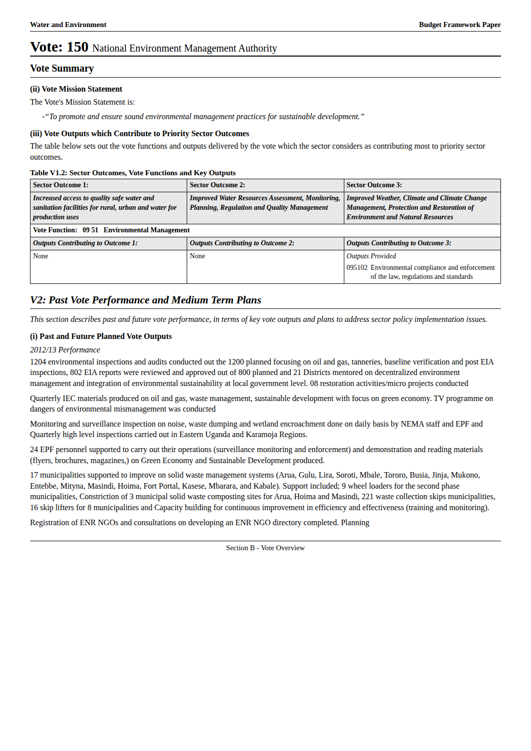Water and Environment Budget Framework Paper
Vote: 150 National Environment Management Authority
Vote Summary
(ii) Vote Mission Statement
The Vote's Mission Statement is:
-“To promote and ensure sound environmental management practices for sustainable development.”
(iii) Vote Outputs which Contribute to Priority Sector Outcomes
The table below sets out the vote functions and outputs delivered by the vote which the sector considers as contributing most to priority sector outcomes.
Table V1.2: Sector Outcomes, Vote Functions and Key Outputs
| Sector Outcome 1: | Sector Outcome 2: | Sector Outcome 3: |
| Increased access to quality safe water and sanitation facilities for rural, urban and water for production uses | Improved Water Resources Assessment, Monitoring, Planning, Regulation and Quality Management | Improved Weather, Climate and Climate Change Management, Protection and Restoration of Environment and Natural Resources |
| Vote Function: 09 51 Environmental Management |
| Outputs Contributing to Outcome 1: | Outputs Contributing to Outcome 2: | Outputs Contributing to Outcome 3: |
| None | None | Outputs Provided 095102 Environmental compliance and enforcement of the law, regulations and standards |
V2: Past Vote Performance and Medium Term Plans
This section describes past and future vote performance, in terms of key vote outputs and plans to address sector policy implementation issues.
(i) Past and Future Planned Vote Outputs
2012/13 Performance
1204 environmental inspections and audits conducted out the 1200 planned focusing on oil and gas, tanneries, baseline verification and post EIA inspections, 802 EIA reports were reviewed and approved out of 800 planned and 21 Districts mentored on decentralized environment management and integration of environmental sustainability at local government level. 08 restoration activities/micro projects conducted
Quarterly IEC materials produced on oil and gas, waste management, sustainable development with focus on green economy. TV programme on dangers of environmental mismanagement was conducted
Monitoring and surveillance inspection on noise, waste dumping and wetland encroachment done on daily basis by NEMA staff and EPF and Quarterly high level inspections carried out in Eastern Uganda and Karamoja Regions.
24 EPF personnel supported to carry out their operations (surveillance monitoring and enforcement) and demonstration and reading materials (flyers, brochures, magazines,) on Green Economy and Sustainable Development produced.
17 municipalities supported to improve on solid waste management systems (Arua, Gulu, Lira, Soroti, Mbale, Tororo, Busia, Jinja, Mukono, Entebbe, Mityna, Masindi, Hoima, Fort Portal, Kasese, Mbarara, and Kabale). Support included; 9 wheel loaders for the second phase municipalities, Constriction of 3 municipal solid waste composting sites for Arua, Hoima and Masindi, 221 waste collection skips municipalities, 16 skip lifters for 8 municipalities and Capacity building for continuous improvement in efficiency and effectiveness (training and monitoring).
Registration of ENR NGOs and consultations on developing an ENR NGO directory completed. Planning
Section B - Vote Overview